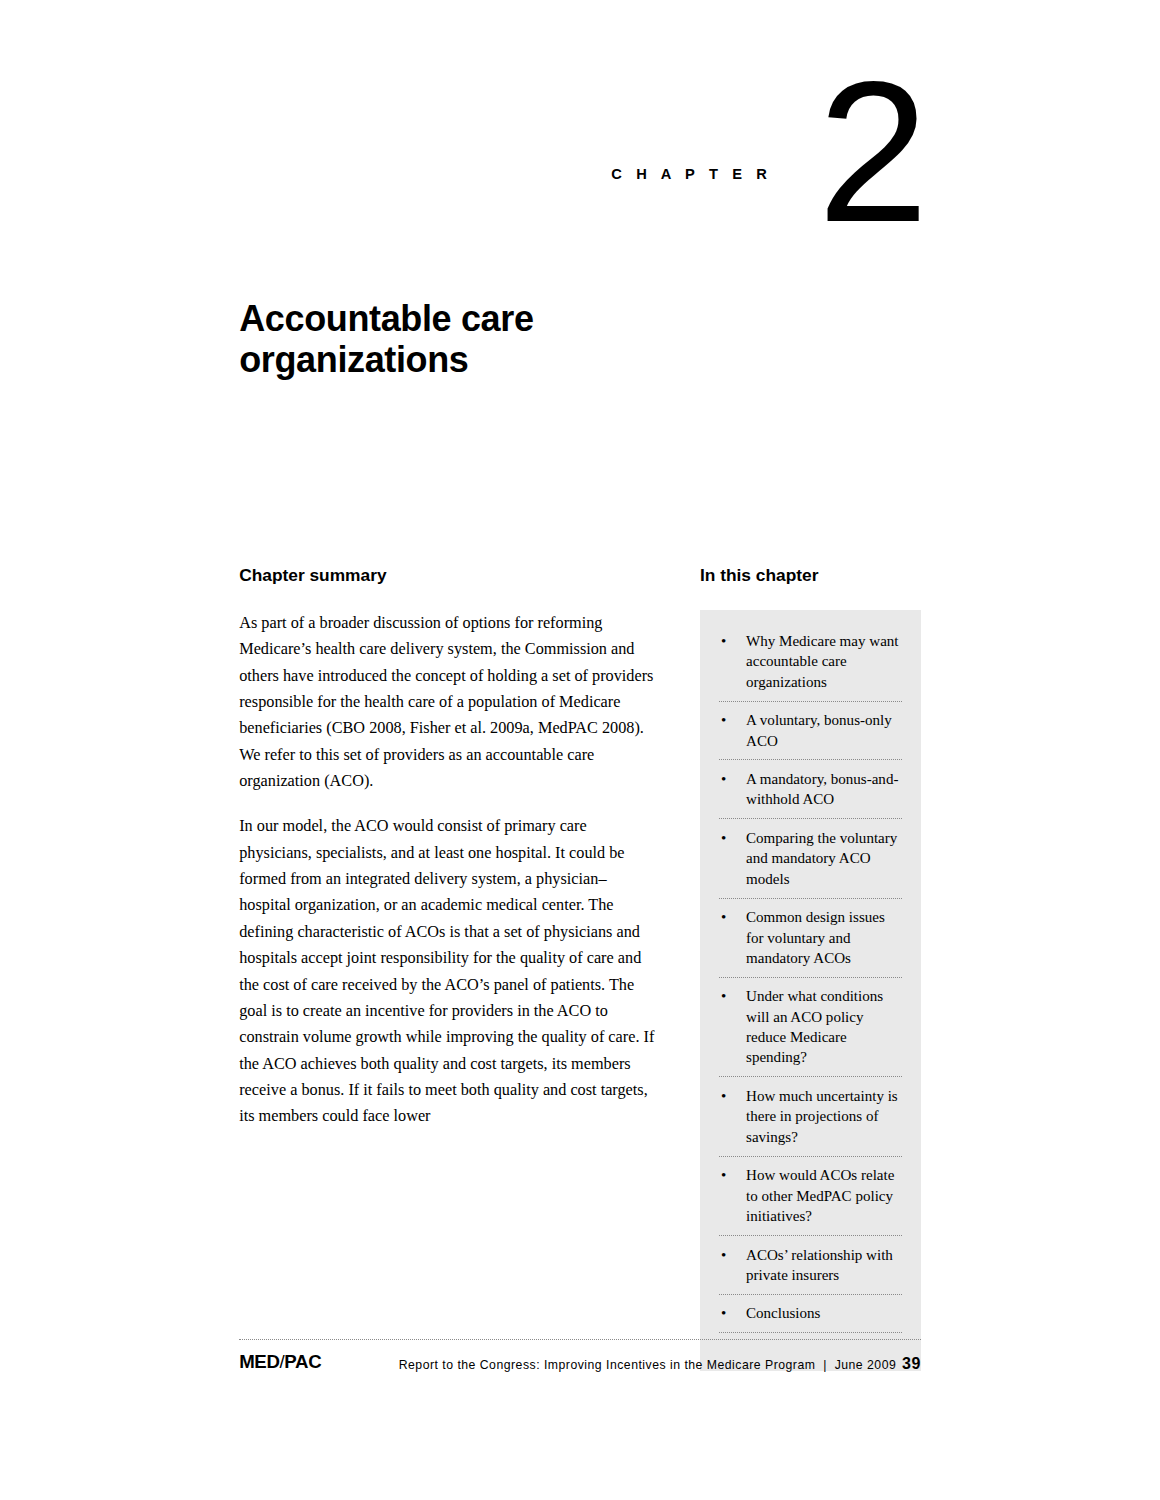C H A P T E R 2
Accountable care
organizations
Chapter summary
As part of a broader discussion of options for reforming Medicare’s health care delivery system, the Commission and others have introduced the concept of holding a set of providers responsible for the health care of a population of Medicare beneficiaries (CBO 2008, Fisher et al. 2009a, MedPAC 2008). We refer to this set of providers as an accountable care organization (ACO).
In our model, the ACO would consist of primary care physicians, specialists, and at least one hospital. It could be formed from an integrated delivery system, a physician–hospital organization, or an academic medical center. The defining characteristic of ACOs is that a set of physicians and hospitals accept joint responsibility for the quality of care and the cost of care received by the ACO’s panel of patients. The goal is to create an incentive for providers in the ACO to constrain volume growth while improving the quality of care. If the ACO achieves both quality and cost targets, its members receive a bonus. If it fails to meet both quality and cost targets, its members could face lower
In this chapter
Why Medicare may want accountable care organizations
A voluntary, bonus-only ACO
A mandatory, bonus-and-withhold ACO
Comparing the voluntary and mandatory ACO models
Common design issues for voluntary and mandatory ACOs
Under what conditions will an ACO policy reduce Medicare spending?
How much uncertainty is there in projections of savings?
How would ACOs relate to other MedPAC policy initiatives?
ACOs’ relationship with private insurers
Conclusions
MED/PAC
Report to the Congress: Improving Incentives in the Medicare Program | June 200939